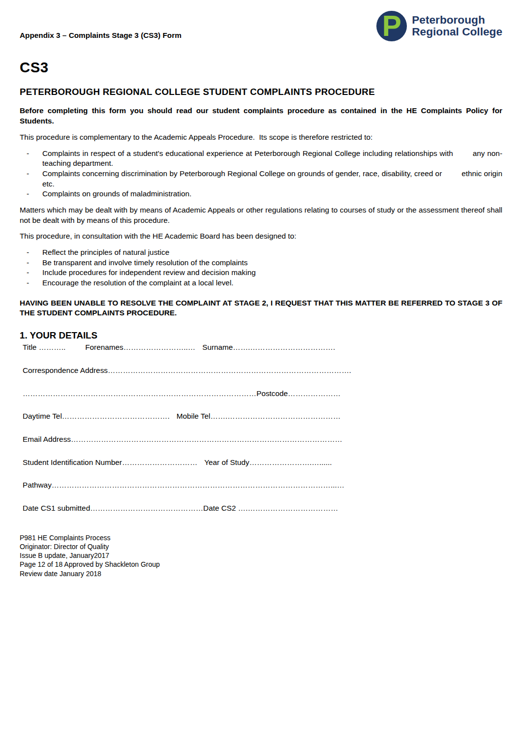P
Peterborough Regional College
Appendix 3 – Complaints Stage 3 (CS3) Form
CS3
PETERBOROUGH REGIONAL COLLEGE STUDENT COMPLAINTS PROCEDURE
Before completing this form you should read our student complaints procedure as contained in the HE Complaints Policy for Students.
This procedure is complementary to the Academic Appeals Procedure. Its scope is therefore restricted to:
Complaints in respect of a student's educational experience at Peterborough Regional College including relationships with any non-teaching department.
Complaints concerning discrimination by Peterborough Regional College on grounds of gender, race, disability, creed or ethnic origin etc.
Complaints on grounds of maladministration.
Matters which may be dealt with by means of Academic Appeals or other regulations relating to courses of study or the assessment thereof shall not be dealt with by means of this procedure.
This procedure, in consultation with the HE Academic Board has been designed to:
Reflect the principles of natural justice
Be transparent and involve timely resolution of the complaints
Include procedures for independent review and decision making
Encourage the resolution of the complaint at a local level.
Having been unable to resolve the complaint at stage 2, I request that this matter be referred to stage 3 of the student complaints procedure.
1. YOUR DETAILS
Title ……….. Forenames……………………..… Surname…….…………………………….
Correspondence Address…………………………………………………………………………………….
…………………………………………………………………………………Postcode…………………
Daytime Tel……………………………………. Mobile Tel…….………………………………………
Email Address………………………………………………………………………………………………
Student Identification Number………………………… Year of Study…………………….…......
Pathway…………………………………………………………………………………………………...…
Date CS1 submitted………………………………………Date CS2 ….………………………………
P981 HE Complaints Process
Originator: Director of Quality
Issue B update, January2017
Page 12 of 18 Approved by Shackleton Group
Review date January 2018